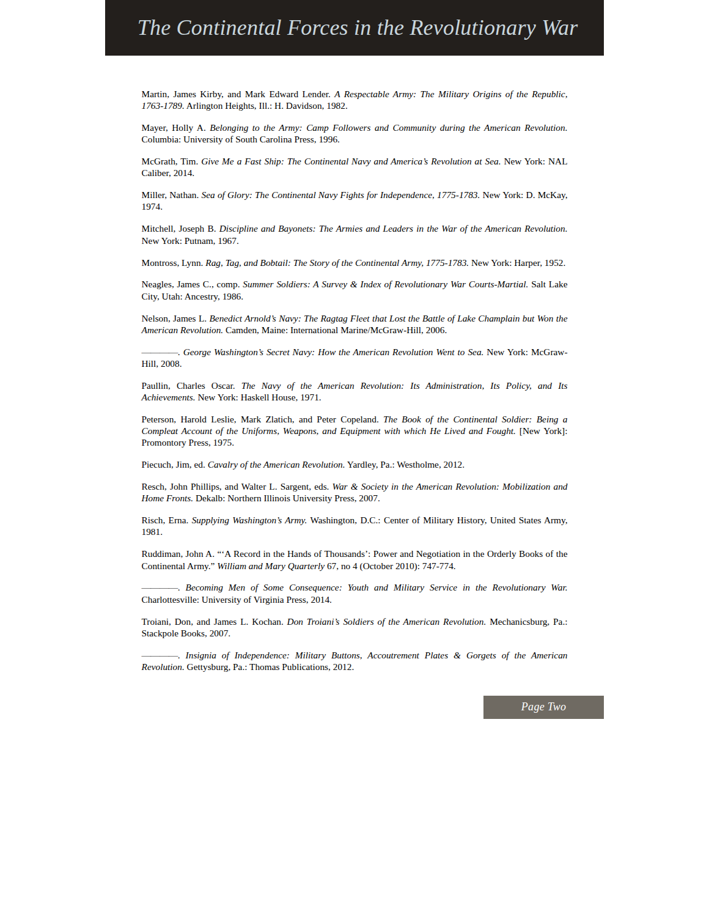The Continental Forces in the Revolutionary War
Martin, James Kirby, and Mark Edward Lender. A Respectable Army: The Military Origins of the Republic, 1763-1789. Arlington Heights, Ill.: H. Davidson, 1982.
Mayer, Holly A. Belonging to the Army: Camp Followers and Community during the American Revolution. Columbia: University of South Carolina Press, 1996.
McGrath, Tim. Give Me a Fast Ship: The Continental Navy and America’s Revolution at Sea. New York: NAL Caliber, 2014.
Miller, Nathan. Sea of Glory: The Continental Navy Fights for Independence, 1775-1783. New York: D. McKay, 1974.
Mitchell, Joseph B. Discipline and Bayonets: The Armies and Leaders in the War of the American Revolution. New York: Putnam, 1967.
Montross, Lynn. Rag, Tag, and Bobtail: The Story of the Continental Army, 1775-1783. New York: Harper, 1952.
Neagles, James C., comp. Summer Soldiers: A Survey & Index of Revolutionary War Courts-Martial. Salt Lake City, Utah: Ancestry, 1986.
Nelson, James L. Benedict Arnold’s Navy: The Ragtag Fleet that Lost the Battle of Lake Champlain but Won the American Revolution. Camden, Maine: International Marine/McGraw-Hill, 2006.
————. George Washington’s Secret Navy: How the American Revolution Went to Sea. New York: McGraw-Hill, 2008.
Paullin, Charles Oscar. The Navy of the American Revolution: Its Administration, Its Policy, and Its Achievements. New York: Haskell House, 1971.
Peterson, Harold Leslie, Mark Zlatich, and Peter Copeland. The Book of the Continental Soldier: Being a Compleat Account of the Uniforms, Weapons, and Equipment with which He Lived and Fought. [New York]: Promontory Press, 1975.
Piecuch, Jim, ed. Cavalry of the American Revolution. Yardley, Pa.: Westholme, 2012.
Resch, John Phillips, and Walter L. Sargent, eds. War & Society in the American Revolution: Mobilization and Home Fronts. Dekalb: Northern Illinois University Press, 2007.
Risch, Erna. Supplying Washington’s Army. Washington, D.C.: Center of Military History, United States Army, 1981.
Ruddiman, John A. “‘A Record in the Hands of Thousands’: Power and Negotiation in the Orderly Books of the Continental Army.” William and Mary Quarterly 67, no 4 (October 2010): 747-774.
————. Becoming Men of Some Consequence: Youth and Military Service in the Revolutionary War. Charlottesville: University of Virginia Press, 2014.
Troiani, Don, and James L. Kochan. Don Troiani’s Soldiers of the American Revolution. Mechanicsburg, Pa.: Stackpole Books, 2007.
————. Insignia of Independence: Military Buttons, Accoutrement Plates & Gorgets of the American Revolution. Gettysburg, Pa.: Thomas Publications, 2012.
Page Two